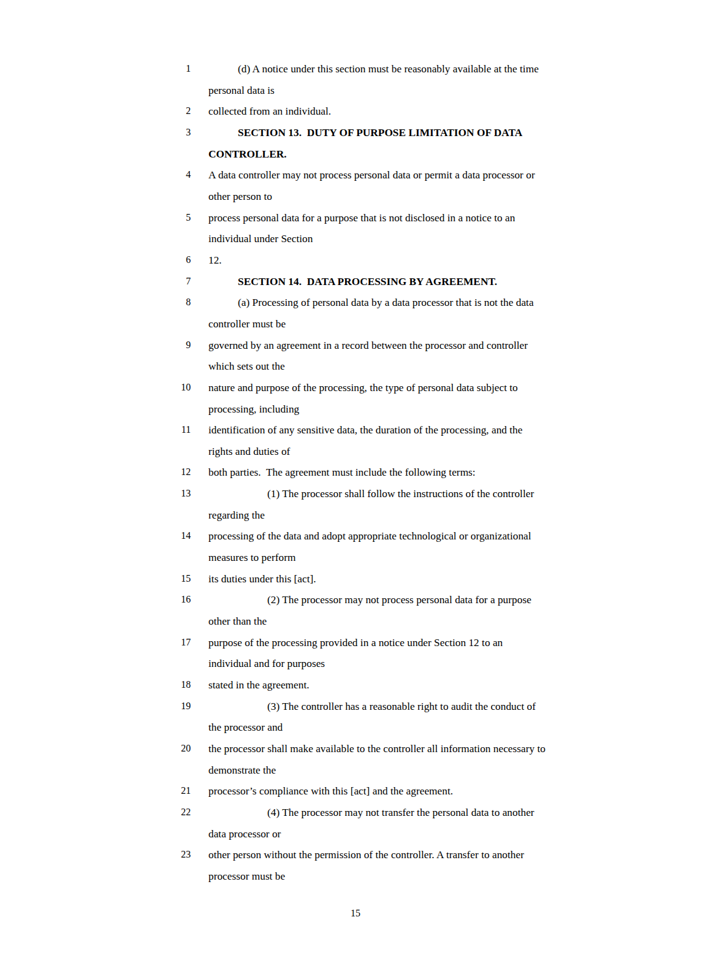(d) A notice under this section must be reasonably available at the time personal data is
collected from an individual.
SECTION 13. DUTY OF PURPOSE LIMITATION OF DATA CONTROLLER.
A data controller may not process personal data or permit a data processor or other person to
process personal data for a purpose that is not disclosed in a notice to an individual under Section
12.
SECTION 14. DATA PROCESSING BY AGREEMENT.
(a) Processing of personal data by a data processor that is not the data controller must be
governed by an agreement in a record between the processor and controller which sets out the
nature and purpose of the processing, the type of personal data subject to processing, including
identification of any sensitive data, the duration of the processing, and the rights and duties of
both parties. The agreement must include the following terms:
(1) The processor shall follow the instructions of the controller regarding the
processing of the data and adopt appropriate technological or organizational measures to perform
its duties under this [act].
(2) The processor may not process personal data for a purpose other than the
purpose of the processing provided in a notice under Section 12 to an individual and for purposes
stated in the agreement.
(3) The controller has a reasonable right to audit the conduct of the processor and
the processor shall make available to the controller all information necessary to demonstrate the
processor’s compliance with this [act] and the agreement.
(4) The processor may not transfer the personal data to another data processor or
other person without the permission of the controller. A transfer to another processor must be
15